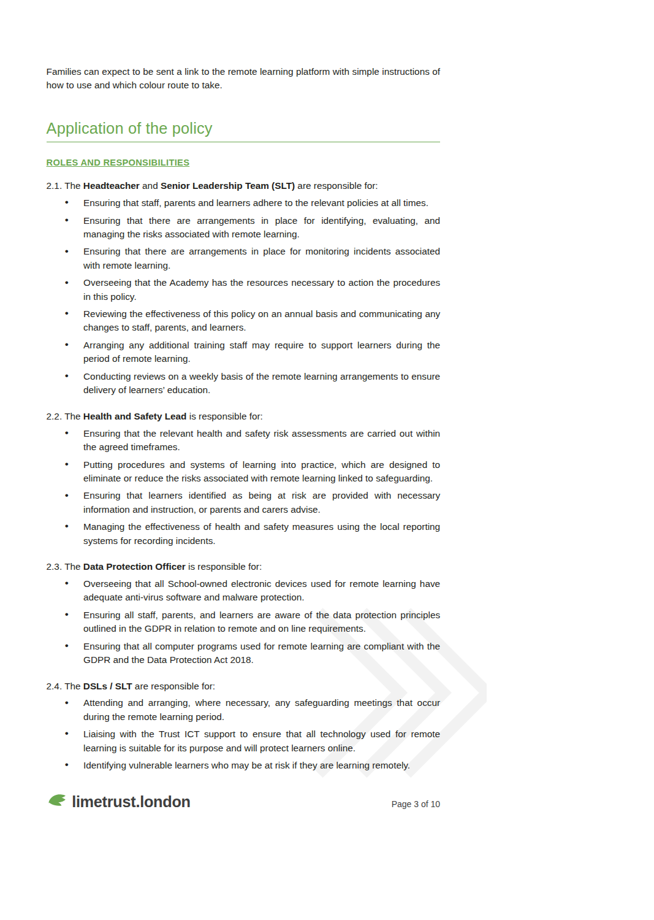Families can expect to be sent a link to the remote learning platform with simple instructions of how to use and which colour route to take.
Application of the policy
Roles and responsibilities
2.1. The Headteacher and Senior Leadership Team (SLT) are responsible for:
Ensuring that staff, parents and learners adhere to the relevant policies at all times.
Ensuring that there are arrangements in place for identifying, evaluating, and managing the risks associated with remote learning.
Ensuring that there are arrangements in place for monitoring incidents associated with remote learning.
Overseeing that the Academy has the resources necessary to action the procedures in this policy.
Reviewing the effectiveness of this policy on an annual basis and communicating any changes to staff, parents, and learners.
Arranging any additional training staff may require to support learners during the period of remote learning.
Conducting reviews on a weekly basis of the remote learning arrangements to ensure delivery of learners’ education.
2.2. The Health and Safety Lead is responsible for:
Ensuring that the relevant health and safety risk assessments are carried out within the agreed timeframes.
Putting procedures and systems of learning into practice, which are designed to eliminate or reduce the risks associated with remote learning linked to safeguarding.
Ensuring that learners identified as being at risk are provided with necessary information and instruction, or parents and carers advise.
Managing the effectiveness of health and safety measures using the local reporting systems for recording incidents.
2.3. The Data Protection Officer is responsible for:
Overseeing that all School-owned electronic devices used for remote learning have adequate anti-virus software and malware protection.
Ensuring all staff, parents, and learners are aware of the data protection principles outlined in the GDPR in relation to remote and on line requirements.
Ensuring that all computer programs used for remote learning are compliant with the GDPR and the Data Protection Act 2018.
2.4. The DSLs / SLT are responsible for:
Attending and arranging, where necessary, any safeguarding meetings that occur during the remote learning period.
Liaising with the Trust ICT support to ensure that all technology used for remote learning is suitable for its purpose and will protect learners online.
Identifying vulnerable learners who may be at risk if they are learning remotely.
limetrust.london
Page 3 of 10